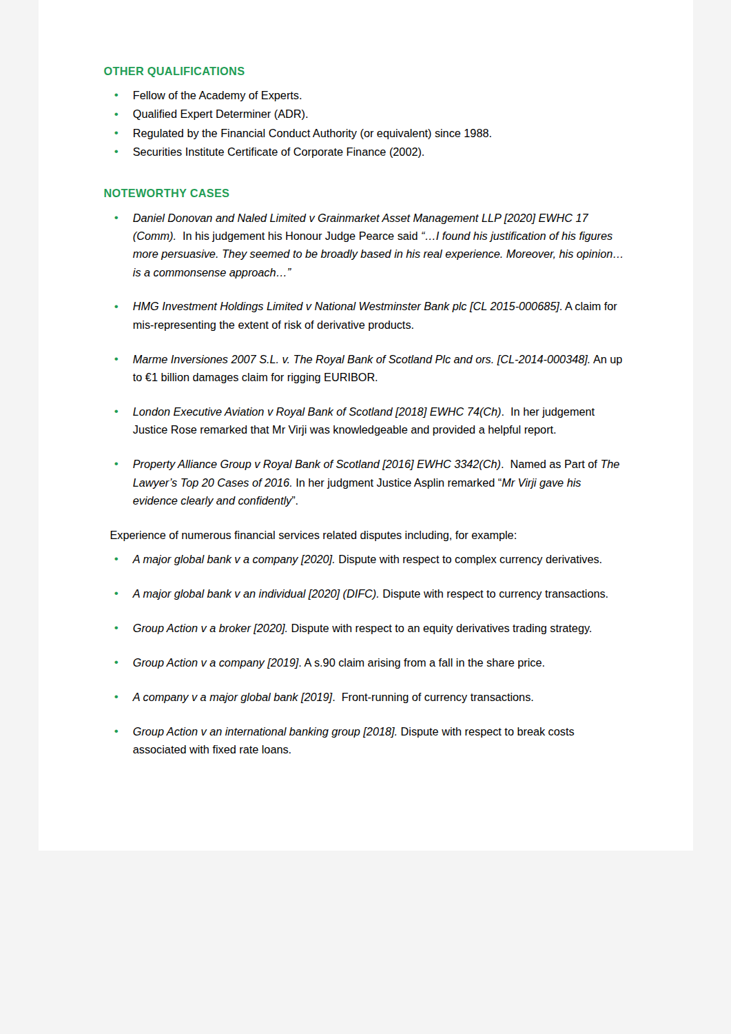OTHER QUALIFICATIONS
Fellow of the Academy of Experts.
Qualified Expert Determiner (ADR).
Regulated by the Financial Conduct Authority (or equivalent) since 1988.
Securities Institute Certificate of Corporate Finance (2002).
NOTEWORTHY CASES
Daniel Donovan and Naled Limited v Grainmarket Asset Management LLP [2020] EWHC 17 (Comm). In his judgement his Honour Judge Pearce said “…I found his justification of his figures more persuasive. They seemed to be broadly based in his real experience. Moreover, his opinion…is a commonsense approach…”
HMG Investment Holdings Limited v National Westminster Bank plc [CL 2015-000685]. A claim for mis-representing the extent of risk of derivative products.
Marme Inversiones 2007 S.L. v. The Royal Bank of Scotland Plc and ors. [CL-2014-000348]. An up to €1 billion damages claim for rigging EURIBOR.
London Executive Aviation v Royal Bank of Scotland [2018] EWHC 74(Ch). In her judgement Justice Rose remarked that Mr Virji was knowledgeable and provided a helpful report.
Property Alliance Group v Royal Bank of Scotland [2016] EWHC 3342(Ch). Named as Part of The Lawyer’s Top 20 Cases of 2016. In her judgment Justice Asplin remarked “Mr Virji gave his evidence clearly and confidently”.
Experience of numerous financial services related disputes including, for example:
A major global bank v a company [2020]. Dispute with respect to complex currency derivatives.
A major global bank v an individual [2020] (DIFC). Dispute with respect to currency transactions.
Group Action v a broker [2020]. Dispute with respect to an equity derivatives trading strategy.
Group Action v a company [2019]. A s.90 claim arising from a fall in the share price.
A company v a major global bank [2019]. Front-running of currency transactions.
Group Action v an international banking group [2018]. Dispute with respect to break costs associated with fixed rate loans.